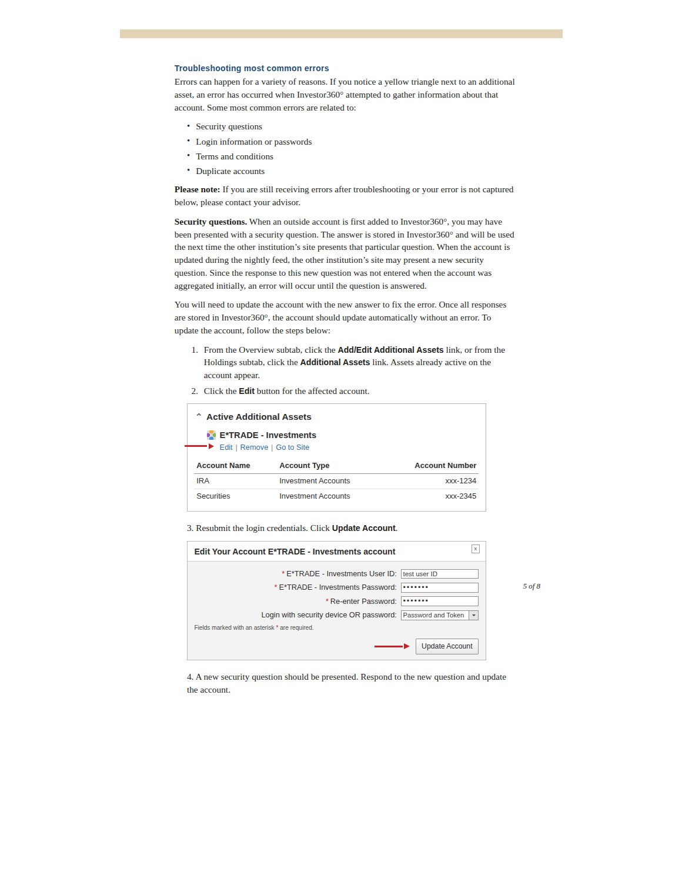Troubleshooting most common errors
Errors can happen for a variety of reasons. If you notice a yellow triangle next to an additional asset, an error has occurred when Investor360° attempted to gather information about that account. Some most common errors are related to:
Security questions
Login information or passwords
Terms and conditions
Duplicate accounts
Please note: If you are still receiving errors after troubleshooting or your error is not captured below, please contact your advisor.
Security questions. When an outside account is first added to Investor360°, you may have been presented with a security question. The answer is stored in Investor360° and will be used the next time the other institution’s site presents that particular question. When the account is updated during the nightly feed, the other institution’s site may present a new security question. Since the response to this new question was not entered when the account was aggregated initially, an error will occur until the question is answered.
You will need to update the account with the new answer to fix the error. Once all responses are stored in Investor360°, the account should update automatically without an error. To update the account, follow the steps below:
From the Overview subtab, click the Add/Edit Additional Assets link, or from the Holdings subtab, click the Additional Assets link. Assets already active on the account appear.
Click the Edit button for the affected account.
⌃Active Additional Assets
E*TRADE - Investments
Edit|Remove|Go to Site
| Account Name | Account Type | Account Number |
| --- | --- | --- |
| IRA | Investment Accounts | xxx-1234 |
| Securities | Investment Accounts | xxx-2345 |
3. Resubmit the login credentials. Click Update Account.
Edit Your Account E*TRADE - Investments account x
*E*TRADE - Investments User ID: test user ID
*E*TRADE - Investments Password: •••••••
*Re-enter Password: •••••••
Login with security device OR password: Password and Token
Fields marked with an asterisk * are required.
Update Account
4. A new security question should be presented. Respond to the new question and update the account.
5 of 8